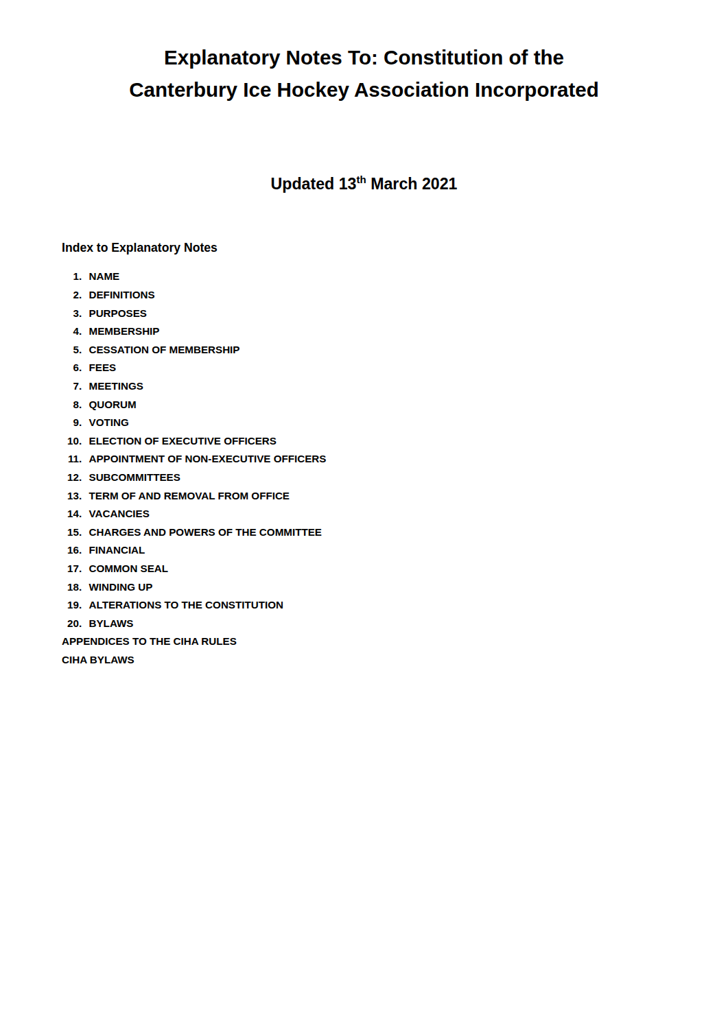Explanatory Notes To: Constitution of the
Canterbury Ice Hockey Association Incorporated
Updated 13th March 2021
Index to Explanatory Notes
NAME
DEFINITIONS
PURPOSES
MEMBERSHIP
CESSATION OF MEMBERSHIP
FEES
MEETINGS
QUORUM
VOTING
ELECTION OF EXECUTIVE OFFICERS
APPOINTMENT OF NON-EXECUTIVE OFFICERS
SUBCOMMITTEES
TERM OF AND REMOVAL FROM OFFICE
VACANCIES
CHARGES AND POWERS OF THE COMMITTEE
FINANCIAL
COMMON SEAL
WINDING UP
ALTERATIONS TO THE CONSTITUTION
BYLAWS
APPENDICES TO THE CIHA RULES
CIHA BYLAWS